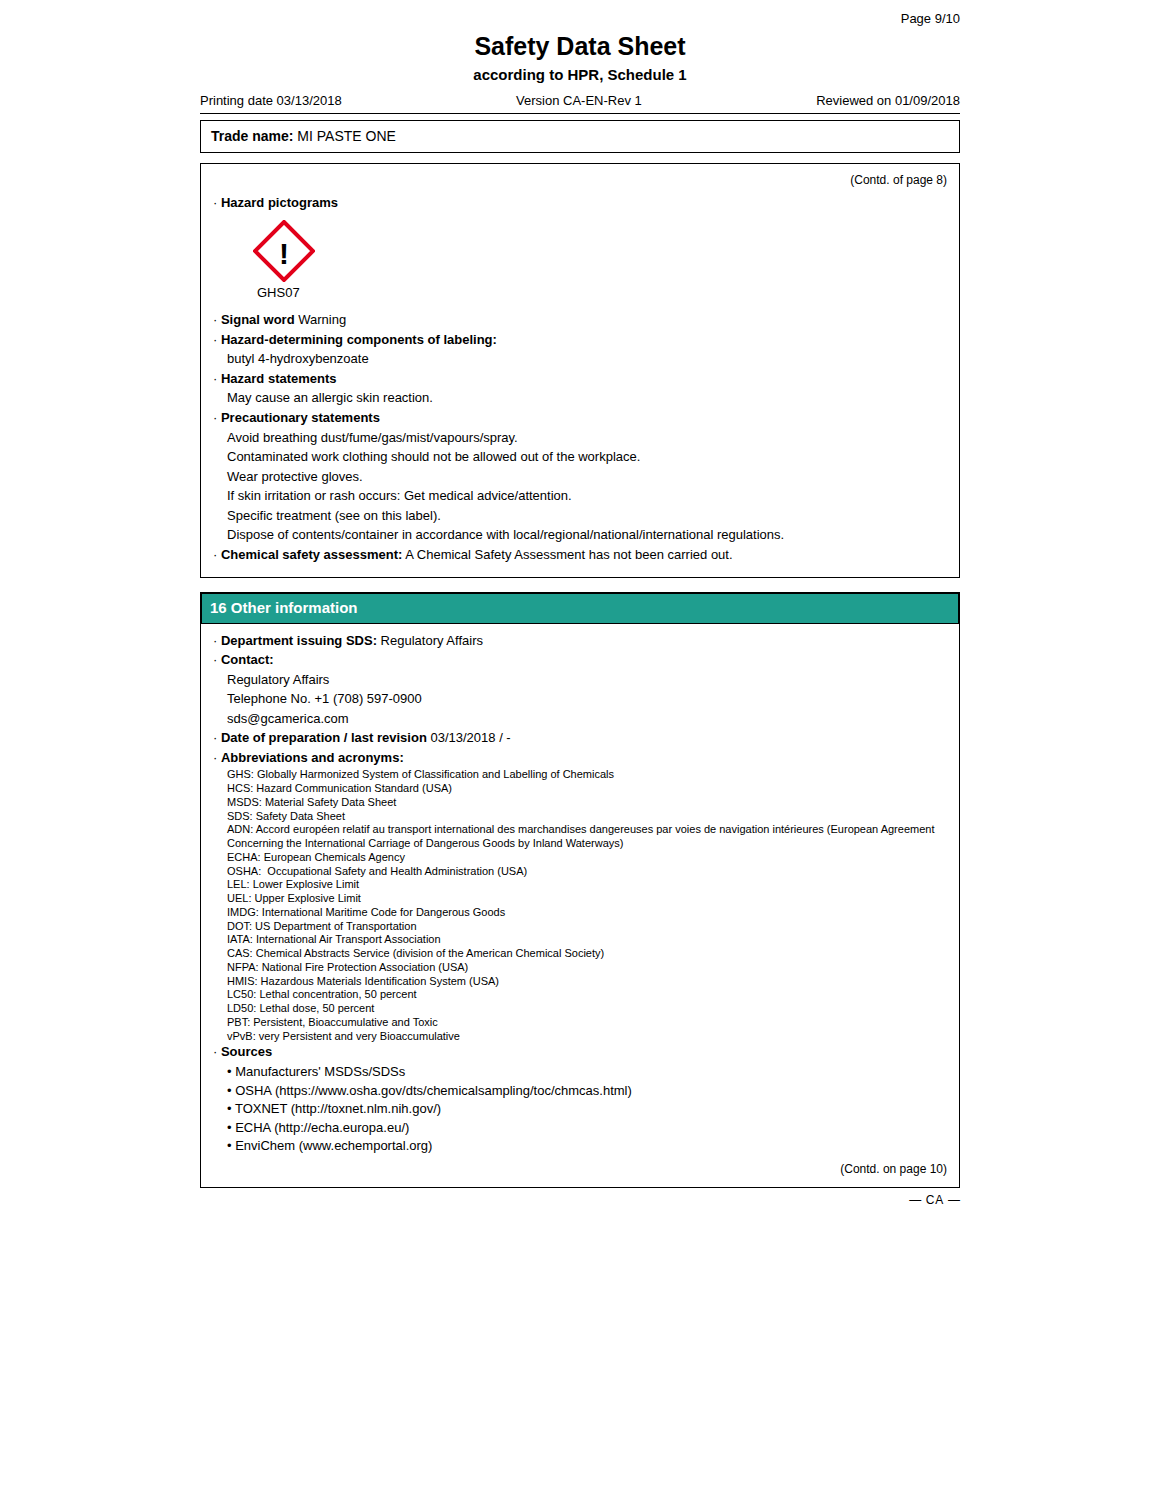Page 9/10
Safety Data Sheet
according to HPR, Schedule 1
Printing date 03/13/2018 Version CA-EN-Rev 1 Reviewed on 01/09/2018
Trade name: MI PASTE ONE
(Contd. of page 8)
· Hazard pictograms
!
GHS07
· Signal word Warning
· Hazard-determining components of labeling:
butyl 4-hydroxybenzoate
· Hazard statements
May cause an allergic skin reaction.
· Precautionary statements
Avoid breathing dust/fume/gas/mist/vapours/spray.
Contaminated work clothing should not be allowed out of the workplace.
Wear protective gloves.
If skin irritation or rash occurs: Get medical advice/attention.
Specific treatment (see on this label).
Dispose of contents/container in accordance with local/regional/national/international regulations.
· Chemical safety assessment: A Chemical Safety Assessment has not been carried out.
16 Other information
· Department issuing SDS: Regulatory Affairs
· Contact:
Regulatory Affairs
Telephone No. +1 (708) 597-0900
sds@gcamerica.com
· Date of preparation / last revision 03/13/2018 / -
· Abbreviations and acronyms:
GHS: Globally Harmonized System of Classification and Labelling of Chemicals
HCS: Hazard Communication Standard (USA)
MSDS: Material Safety Data Sheet
SDS: Safety Data Sheet
ADN: Accord européen relatif au transport international des marchandises dangereuses par voies de navigation intérieures (European Agreement Concerning the International Carriage of Dangerous Goods by Inland Waterways)
ECHA: European Chemicals Agency
OSHA: Occupational Safety and Health Administration (USA)
LEL: Lower Explosive Limit
UEL: Upper Explosive Limit
IMDG: International Maritime Code for Dangerous Goods
DOT: US Department of Transportation
IATA: International Air Transport Association
CAS: Chemical Abstracts Service (division of the American Chemical Society)
NFPA: National Fire Protection Association (USA)
HMIS: Hazardous Materials Identification System (USA)
LC50: Lethal concentration, 50 percent
LD50: Lethal dose, 50 percent
PBT: Persistent, Bioaccumulative and Toxic
vPvB: very Persistent and very Bioaccumulative
· Sources
• Manufacturers' MSDSs/SDSs
• OSHA (https://www.osha.gov/dts/chemicalsampling/toc/chmcas.html)
• TOXNET (http://toxnet.nlm.nih.gov/)
• ECHA (http://echa.europa.eu/)
• EnviChem (www.echemportal.org)
(Contd. on page 10)
— CA —